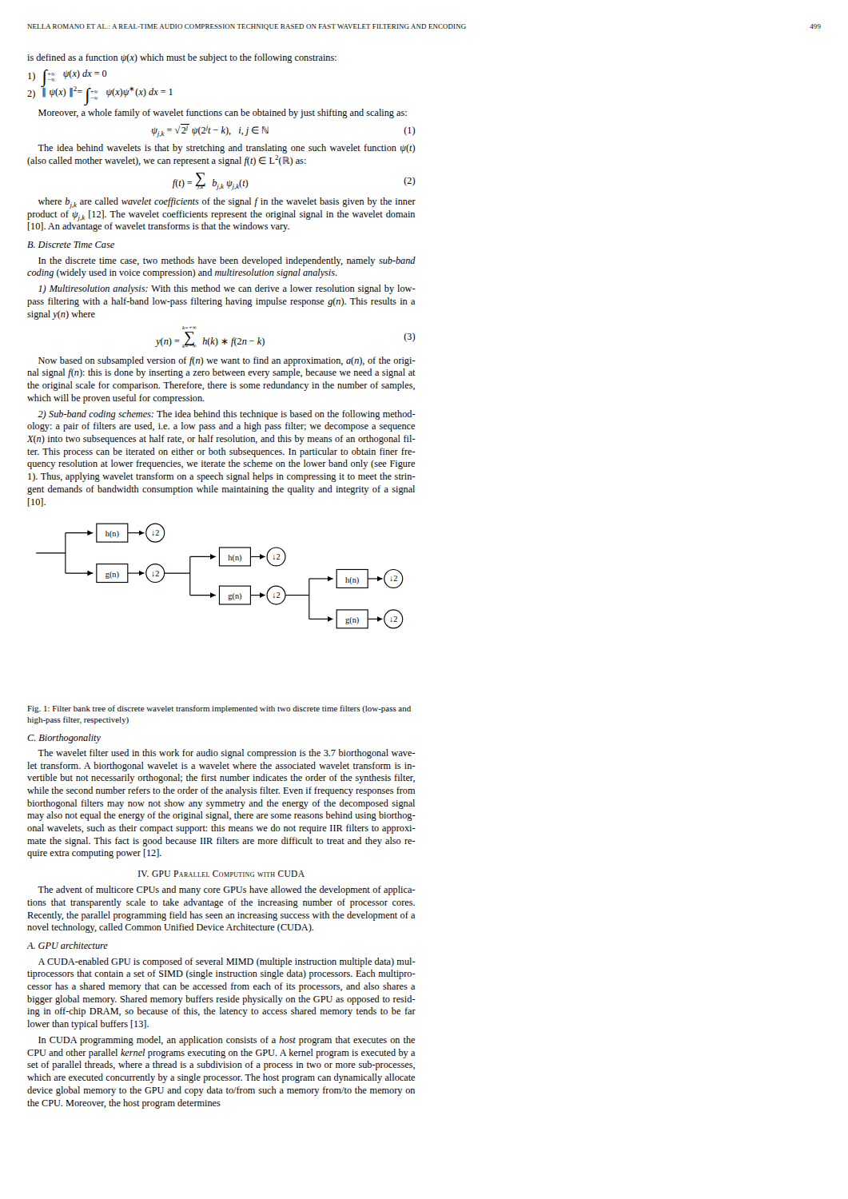Nella Romano et al.: A Real-Time Audio Compression Technique Based on Fast Wavelet Filtering and Encoding
499
is defined as a function ψ(x) which must be subject to the following constrains:
1)
∫+∞−∞ ψ(x) dx = 0
2)
∥ ψ(x) ∥2= ∫+∞−∞ ψ(x)ψ∗(x) dx = 1
Moreover, a whole family of wavelet functions can be obtained by just shifting and scaling as:
ψj,k = √2j ψ(2jt − k), i, j ∈ ℕ
(1)
The idea behind wavelets is that by stretching and translating one such wavelet function ψ(t) (also called mother wavelet), we can represent a signal f(t) ∈ L2(ℝ) as:
f(t) = ∑j,k bj,k ψj,k(t)
(2)
where bj,k are called wavelet coefficients of the signal f in the wavelet basis given by the inner product of ψj,k [12]. The wavelet coefficients represent the original signal in the wavelet domain [10]. An advantage of wavelet transforms is that the windows vary.
B. Discrete Time Case
In the discrete time case, two methods have been developed independently, namely sub-band coding (widely used in voice compression) and multiresolution signal analysis.
1) Multiresolution analysis: With this method we can derive a lower resolution signal by lowpass filtering with a half-band low-pass filtering having impulse response g(n). This results in a signal y(n) where
y(n) = k=+∞∑k=−∞ h(k) ∗ f(2n − k)
(3)
Now based on subsampled version of f(n) we want to find an approximation, a(n), of the original signal f(n): this is done by inserting a zero between every sample, because we need a signal at the original scale for comparison. Therefore, there is some redundancy in the number of samples, which will be proven useful for compression.
2) Sub-band coding schemes: The idea behind this technique is based on the following methodology: a pair of filters are used, i.e. a low pass and a high pass filter; we decompose a sequence X(n) into two subsequences at half rate, or half resolution, and this by means of an orthogonal filter. This process can be iterated on either or both subsequences. In particular to obtain finer frequency resolution at lower frequencies, we iterate the scheme on the lower band only (see Figure 1). Thus, applying wavelet transform on a speech signal helps in compressing it to meet the stringent demands of bandwidth consumption while maintaining the quality and integrity of a signal [10].
h(n) g(n) h(n) g(n) h(n) g(n) ↓2 ↓2 ↓2 ↓2 ↓2 ↓2
Fig. 1: Filter bank tree of discrete wavelet transform implemented with two discrete time filters (low-pass and high-pass filter, respectively)
C. Biorthogonality
The wavelet filter used in this work for audio signal compression is the 3.7 biorthogonal wavelet transform. A biorthogonal wavelet is a wavelet where the associated wavelet transform is invertible but not necessarily orthogonal; the first number indicates the order of the synthesis filter, while the second number refers to the order of the analysis filter. Even if frequency responses from biorthogonal filters may now not show any symmetry and the energy of the decomposed signal may also not equal the energy of the original signal, there are some reasons behind using biorthogonal wavelets, such as their compact support: this means we do not require IIR filters to approximate the signal. This fact is good because IIR filters are more difficult to treat and they also require extra computing power [12].
IV. GPU Parallel Computing with CUDA
The advent of multicore CPUs and many core GPUs have allowed the development of applications that transparently scale to take advantage of the increasing number of processor cores. Recently, the parallel programming field has seen an increasing success with the development of a novel technology, called Common Unified Device Architecture (CUDA).
A. GPU architecture
A CUDA-enabled GPU is composed of several MIMD (multiple instruction multiple data) multiprocessors that contain a set of SIMD (single instruction single data) processors. Each multiprocessor has a shared memory that can be accessed from each of its processors, and also shares a bigger global memory. Shared memory buffers reside physically on the GPU as opposed to residing in off-chip DRAM, so because of this, the latency to access shared memory tends to be far lower than typical buffers [13].
In CUDA programming model, an application consists of a host program that executes on the CPU and other parallel kernel programs executing on the GPU. A kernel program is executed by a set of parallel threads, where a thread is a subdivision of a process in two or more sub-processes, which are executed concurrently by a single processor. The host program can dynamically allocate device global memory to the GPU and copy data to/from such a memory from/to the memory on the CPU. Moreover, the host program determines